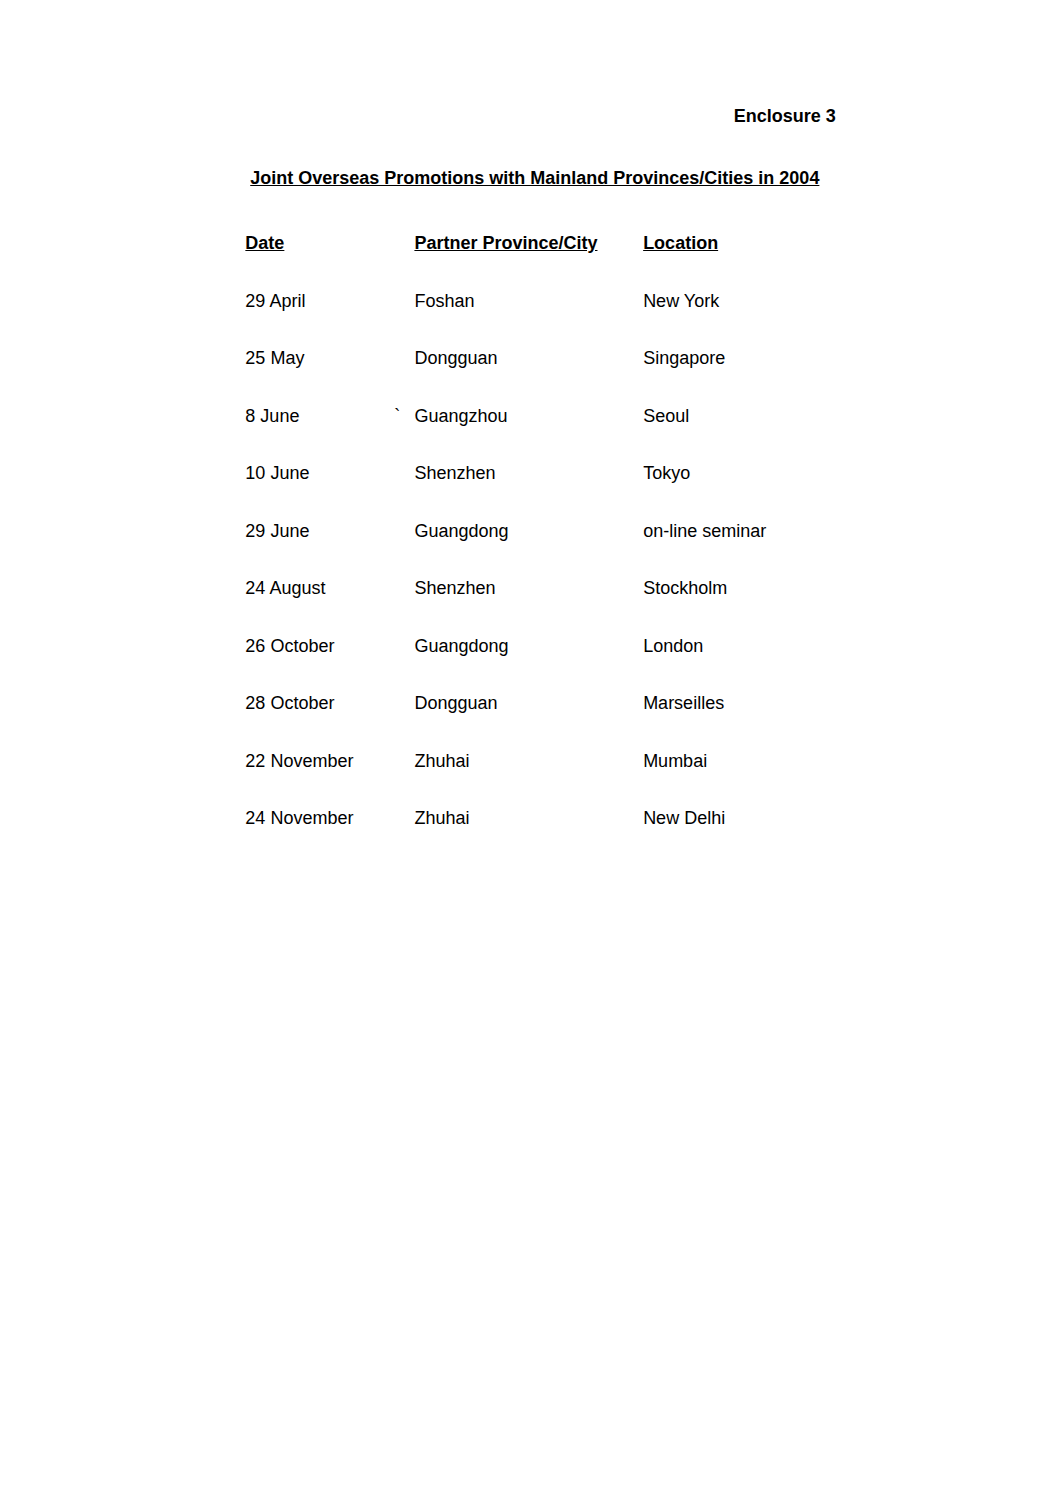Enclosure 3
Joint Overseas Promotions with Mainland Provinces/Cities in 2004
| Date | Partner Province/City | Location |
| --- | --- | --- |
| 29 April | Foshan | New York |
| 25 May | Dongguan | Singapore |
| 8 June ` | Guangzhou | Seoul |
| 10 June | Shenzhen | Tokyo |
| 29 June | Guangdong | on-line seminar |
| 24 August | Shenzhen | Stockholm |
| 26 October | Guangdong | London |
| 28 October | Dongguan | Marseilles |
| 22 November | Zhuhai | Mumbai |
| 24 November | Zhuhai | New Delhi |